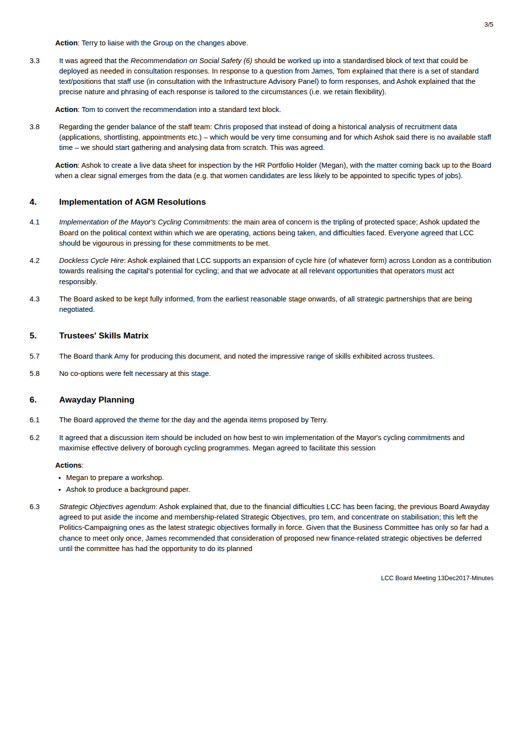3/5
Action: Terry to liaise with the Group on the changes above.
3.3
It was agreed that the Recommendation on Social Safety (6) should be worked up into a standardised block of text that could be deployed as needed in consultation responses. In response to a question from James, Tom explained that there is a set of standard text/positions that staff use (in consultation with the Infrastructure Advisory Panel) to form responses, and Ashok explained that the precise nature and phrasing of each response is tailored to the circumstances (i.e. we retain flexibility).
Action: Tom to convert the recommendation into a standard text block.
3.8
Regarding the gender balance of the staff team: Chris proposed that instead of doing a historical analysis of recruitment data (applications, shortlisting, appointments etc.) – which would be very time consuming and for which Ashok said there is no available staff time – we should start gathering and analysing data from scratch. This was agreed.
Action: Ashok to create a live data sheet for inspection by the HR Portfolio Holder (Megan), with the matter coming back up to the Board when a clear signal emerges from the data (e.g. that women candidates are less likely to be appointed to specific types of jobs).
4. Implementation of AGM Resolutions
4.1
Implementation of the Mayor's Cycling Commitments: the main area of concern is the tripling of protected space; Ashok updated the Board on the political context within which we are operating, actions being taken, and difficulties faced. Everyone agreed that LCC should be vigourous in pressing for these commitments to be met.
4.2
Dockless Cycle Hire: Ashok explained that LCC supports an expansion of cycle hire (of whatever form) across London as a contribution towards realising the capital's potential for cycling; and that we advocate at all relevant opportunities that operators must act responsibly.
4.3
The Board asked to be kept fully informed, from the earliest reasonable stage onwards, of all strategic partnerships that are being negotiated.
5. Trustees' Skills Matrix
5.7
The Board thank Amy for producing this document, and noted the impressive range of skills exhibited across trustees.
5.8
No co-options were felt necessary at this stage.
6. Awayday Planning
6.1
The Board approved the theme for the day and the agenda items proposed by Terry.
6.2
It agreed that a discussion item should be included on how best to win implementation of the Mayor's cycling commitments and maximise effective delivery of borough cycling programmes. Megan agreed to facilitate this session
Actions:
Megan to prepare a workshop.
Ashok to produce a background paper.
6.3
Strategic Objectives agendum: Ashok explained that, due to the financial difficulties LCC has been facing, the previous Board Awayday agreed to put aside the income and membership-related Strategic Objectives, pro tem, and concentrate on stabilisation; this left the Politics-Campaigning ones as the latest strategic objectives formally in force. Given that the Business Committee has only so far had a chance to meet only once, James recommended that consideration of proposed new finance-related strategic objectives be deferred until the committee has had the opportunity to do its planned
LCC Board Meeting 13Dec2017-Minutes